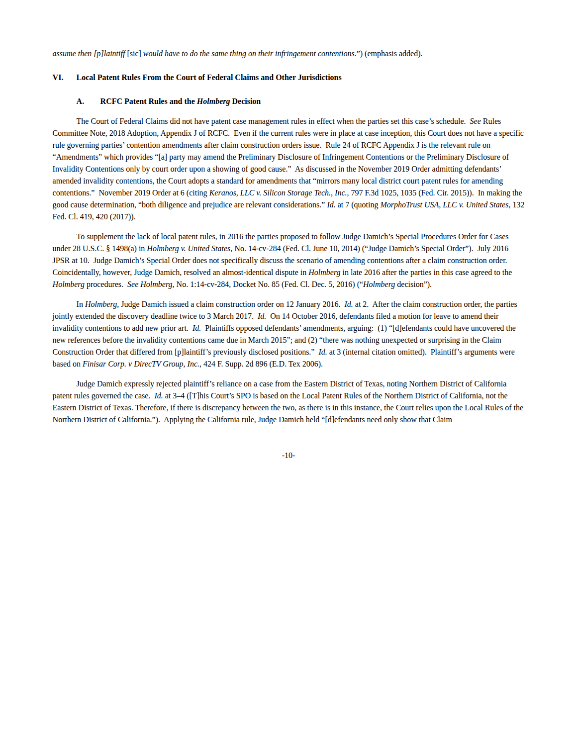assume then [p]laintiff [sic] would have to do the same thing on their infringement contentions.”) (emphasis added).
VI. Local Patent Rules From the Court of Federal Claims and Other Jurisdictions
A. RCFC Patent Rules and the Holmberg Decision
The Court of Federal Claims did not have patent case management rules in effect when the parties set this case’s schedule. See Rules Committee Note, 2018 Adoption, Appendix J of RCFC. Even if the current rules were in place at case inception, this Court does not have a specific rule governing parties’ contention amendments after claim construction orders issue. Rule 24 of RCFC Appendix J is the relevant rule on “Amendments” which provides “[a] party may amend the Preliminary Disclosure of Infringement Contentions or the Preliminary Disclosure of Invalidity Contentions only by court order upon a showing of good cause.” As discussed in the November 2019 Order admitting defendants’ amended invalidity contentions, the Court adopts a standard for amendments that “mirrors many local district court patent rules for amending contentions.” November 2019 Order at 6 (citing Keranos, LLC v. Silicon Storage Tech., Inc., 797 F.3d 1025, 1035 (Fed. Cir. 2015)). In making the good cause determination, “both diligence and prejudice are relevant considerations.” Id. at 7 (quoting MorphoTrust USA, LLC v. United States, 132 Fed. Cl. 419, 420 (2017)).
To supplement the lack of local patent rules, in 2016 the parties proposed to follow Judge Damich’s Special Procedures Order for Cases under 28 U.S.C. § 1498(a) in Holmberg v. United States, No. 14-cv-284 (Fed. Cl. June 10, 2014) (“Judge Damich’s Special Order”). July 2016 JPSR at 10. Judge Damich’s Special Order does not specifically discuss the scenario of amending contentions after a claim construction order. Coincidentally, however, Judge Damich, resolved an almost-identical dispute in Holmberg in late 2016 after the parties in this case agreed to the Holmberg procedures. See Holmberg, No. 1:14-cv-284, Docket No. 85 (Fed. Cl. Dec. 5, 2016) (“Holmberg decision”).
In Holmberg, Judge Damich issued a claim construction order on 12 January 2016. Id. at 2. After the claim construction order, the parties jointly extended the discovery deadline twice to 3 March 2017. Id. On 14 October 2016, defendants filed a motion for leave to amend their invalidity contentions to add new prior art. Id. Plaintiffs opposed defendants’ amendments, arguing: (1) “[d]efendants could have uncovered the new references before the invalidity contentions came due in March 2015”; and (2) “there was nothing unexpected or surprising in the Claim Construction Order that differed from [p]laintiff’s previously disclosed positions.” Id. at 3 (internal citation omitted). Plaintiff’s arguments were based on Finisar Corp. v DirecTV Group, Inc., 424 F. Supp. 2d 896 (E.D. Tex 2006).
Judge Damich expressly rejected plaintiff’s reliance on a case from the Eastern District of Texas, noting Northern District of California patent rules governed the case. Id. at 3–4 ([T]his Court’s SPO is based on the Local Patent Rules of the Northern District of California, not the Eastern District of Texas. Therefore, if there is discrepancy between the two, as there is in this instance, the Court relies upon the Local Rules of the Northern District of California.”). Applying the California rule, Judge Damich held “[d]efendants need only show that Claim
-10-